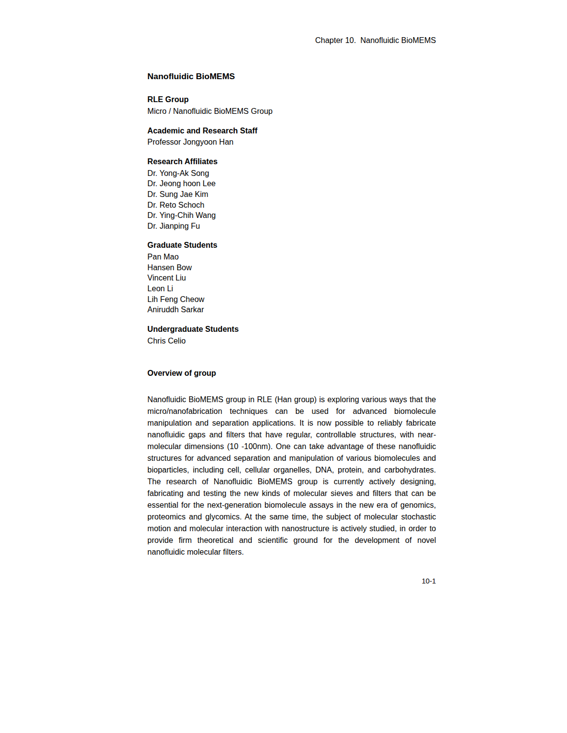Chapter 10. Nanofluidic BioMEMS
Nanofluidic BioMEMS
RLE Group
Micro / Nanofluidic BioMEMS Group
Academic and Research Staff
Professor Jongyoon Han
Research Affiliates
Dr. Yong-Ak Song
Dr. Jeong hoon Lee
Dr. Sung Jae Kim
Dr. Reto Schoch
Dr. Ying-Chih Wang
Dr. Jianping Fu
Graduate Students
Pan Mao
Hansen Bow
Vincent Liu
Leon Li
Lih Feng Cheow
Aniruddh Sarkar
Undergraduate Students
Chris Celio
Overview of group
Nanofluidic BioMEMS group in RLE (Han group) is exploring various ways that the micro/nanofabrication techniques can be used for advanced biomolecule manipulation and separation applications. It is now possible to reliably fabricate nanofluidic gaps and filters that have regular, controllable structures, with near-molecular dimensions (10 -100nm). One can take advantage of these nanofluidic structures for advanced separation and manipulation of various biomolecules and bioparticles, including cell, cellular organelles, DNA, protein, and carbohydrates. The research of Nanofluidic BioMEMS group is currently actively designing, fabricating and testing the new kinds of molecular sieves and filters that can be essential for the next-generation biomolecule assays in the new era of genomics, proteomics and glycomics. At the same time, the subject of molecular stochastic motion and molecular interaction with nanostructure is actively studied, in order to provide firm theoretical and scientific ground for the development of novel nanofluidic molecular filters.
10-1